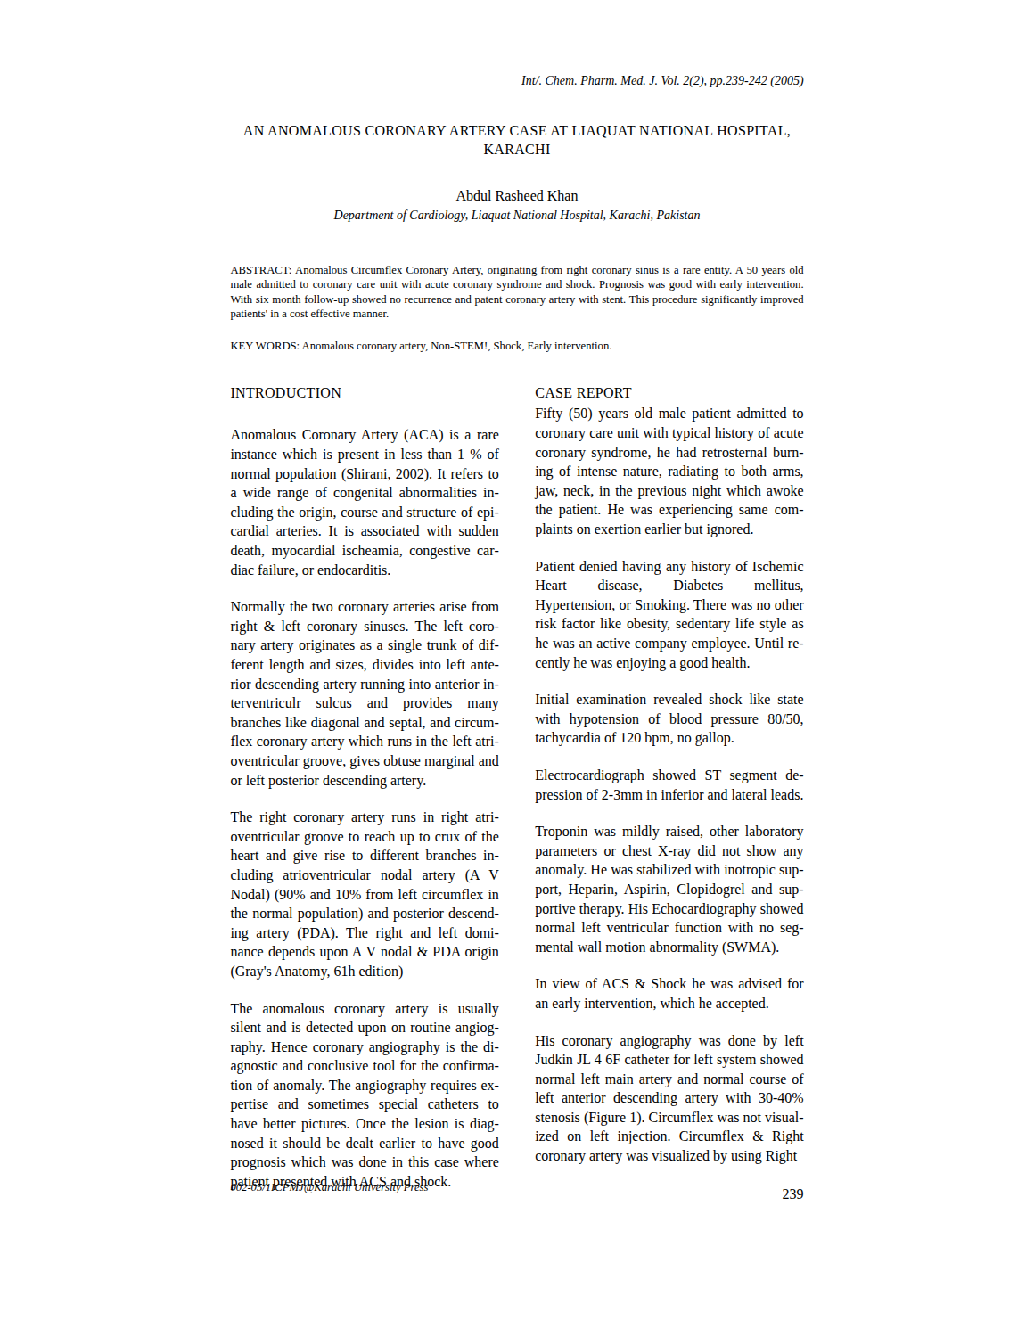Int/. Chem. Pharm. Med. J. Vol. 2(2), pp.239-242 (2005)
AN ANOMALOUS CORONARY ARTERY CASE AT LIAQUAT NATIONAL HOSPITAL, KARACHI
Abdul Rasheed Khan
Department of Cardiology, Liaquat National Hospital, Karachi, Pakistan
ABSTRACT: Anomalous Circumflex Coronary Artery, originating from right coronary sinus is a rare entity. A 50 years old male admitted to coronary care unit with acute coronary syndrome and shock. Prognosis was good with early intervention. With six month follow-up showed no recurrence and patent coronary artery with stent. This procedure significantly improved patients' in a cost effective manner.
KEY WORDS: Anomalous coronary artery, Non-STEM!, Shock, Early intervention.
INTRODUCTION
Anomalous Coronary Artery (ACA) is a rare instance which is present in less than 1 % of normal population (Shirani, 2002). It refers to a wide range of congenital abnormalities including the origin, course and structure of epicardial arteries. It is associated with sudden death, myocardial ischeamia, congestive cardiac failure, or endocarditis.
Normally the two coronary arteries arise from right & left coronary sinuses. The left coronary artery originates as a single trunk of different length and sizes, divides into left anterior descending artery running into anterior interventriculr sulcus and provides many branches like diagonal and septal, and circumflex coronary artery which runs in the left atrioventricular groove, gives obtuse marginal and or left posterior descending artery.
The right coronary artery runs in right atrioventricular groove to reach up to crux of the heart and give rise to different branches including atrioventricular nodal artery (A V Nodal) (90% and 10% from left circumflex in the normal population) and posterior descending artery (PDA). The right and left dominance depends upon A V nodal & PDA origin (Gray's Anatomy, 61h edition)
The anomalous coronary artery is usually silent and is detected upon on routine angiography. Hence coronary angiography is the diagnostic and conclusive tool for the confirmation of anomaly. The angiography requires expertise and sometimes special catheters to have better pictures. Once the lesion is diagnosed it should be dealt earlier to have good prognosis which was done in this case where patient presented with ACS and shock.
CASE REPORT
Fifty (50) years old male patient admitted to coronary care unit with typical history of acute coronary syndrome, he had retrosternal burning of intense nature, radiating to both arms, jaw, neck, in the previous night which awoke the patient. He was experiencing same complaints on exertion earlier but ignored.
Patient denied having any history of Ischemic Heart disease, Diabetes mellitus, Hypertension, or Smoking. There was no other risk factor like obesity, sedentary life style as he was an active company employee. Until recently he was enjoying a good health.
Initial examination revealed shock like state with hypotension of blood pressure 80/50, tachycardia of 120 bpm, no gallop.
Electrocardiograph showed ST segment depression of 2-3mm in inferior and lateral leads.
Troponin was mildly raised, other laboratory parameters or chest X-ray did not show any anomaly. He was stabilized with inotropic support, Heparin, Aspirin, Clopidogrel and supportive therapy. His Echocardiography showed normal left ventricular function with no segmental wall motion abnormality (SWMA).
In view of ACS & Shock he was advised for an early intervention, which he accepted.
His coronary angiography was done by left Judkin JL 4 6F catheter for left system showed normal left main artery and normal course of left anterior descending artery with 30-40% stenosis (Figure 1). Circumflex was not visualized on left injection. Circumflex & Right coronary artery was visualized by using Right
002-05/1ICPMJ@Karachi University Press
239